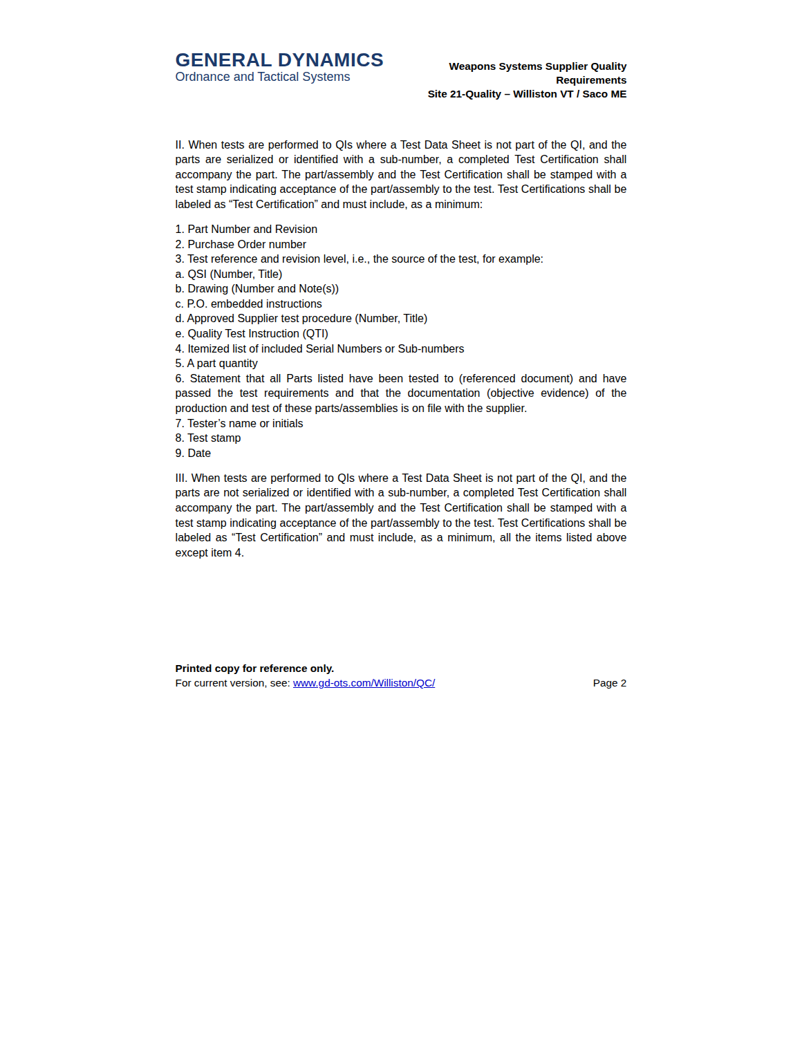GENERAL DYNAMICS
Ordnance and Tactical Systems
Weapons Systems Supplier Quality Requirements
Site 21-Quality – Williston VT / Saco ME
II. When tests are performed to QIs where a Test Data Sheet is not part of the QI, and the parts are serialized or identified with a sub-number, a completed Test Certification shall accompany the part. The part/assembly and the Test Certification shall be stamped with a test stamp indicating acceptance of the part/assembly to the test. Test Certifications shall be labeled as “Test Certification” and must include, as a minimum:
1. Part Number and Revision
2. Purchase Order number
3. Test reference and revision level, i.e., the source of the test, for example:
a. QSI (Number, Title)
b. Drawing (Number and Note(s))
c. P.O. embedded instructions
d. Approved Supplier test procedure (Number, Title)
e. Quality Test Instruction (QTI)
4. Itemized list of included Serial Numbers or Sub-numbers
5. A part quantity
6. Statement that all Parts listed have been tested to (referenced document) and have passed the test requirements and that the documentation (objective evidence) of the production and test of these parts/assemblies is on file with the supplier.
7. Tester’s name or initials
8. Test stamp
9. Date
III. When tests are performed to QIs where a Test Data Sheet is not part of the QI, and the parts are not serialized or identified with a sub-number, a completed Test Certification shall accompany the part. The part/assembly and the Test Certification shall be stamped with a test stamp indicating acceptance of the part/assembly to the test. Test Certifications shall be labeled as “Test Certification” and must include, as a minimum, all the items listed above except item 4.
Printed copy for reference only.
For current version, see: www.gd-ots.com/Williston/QC/ Page 2